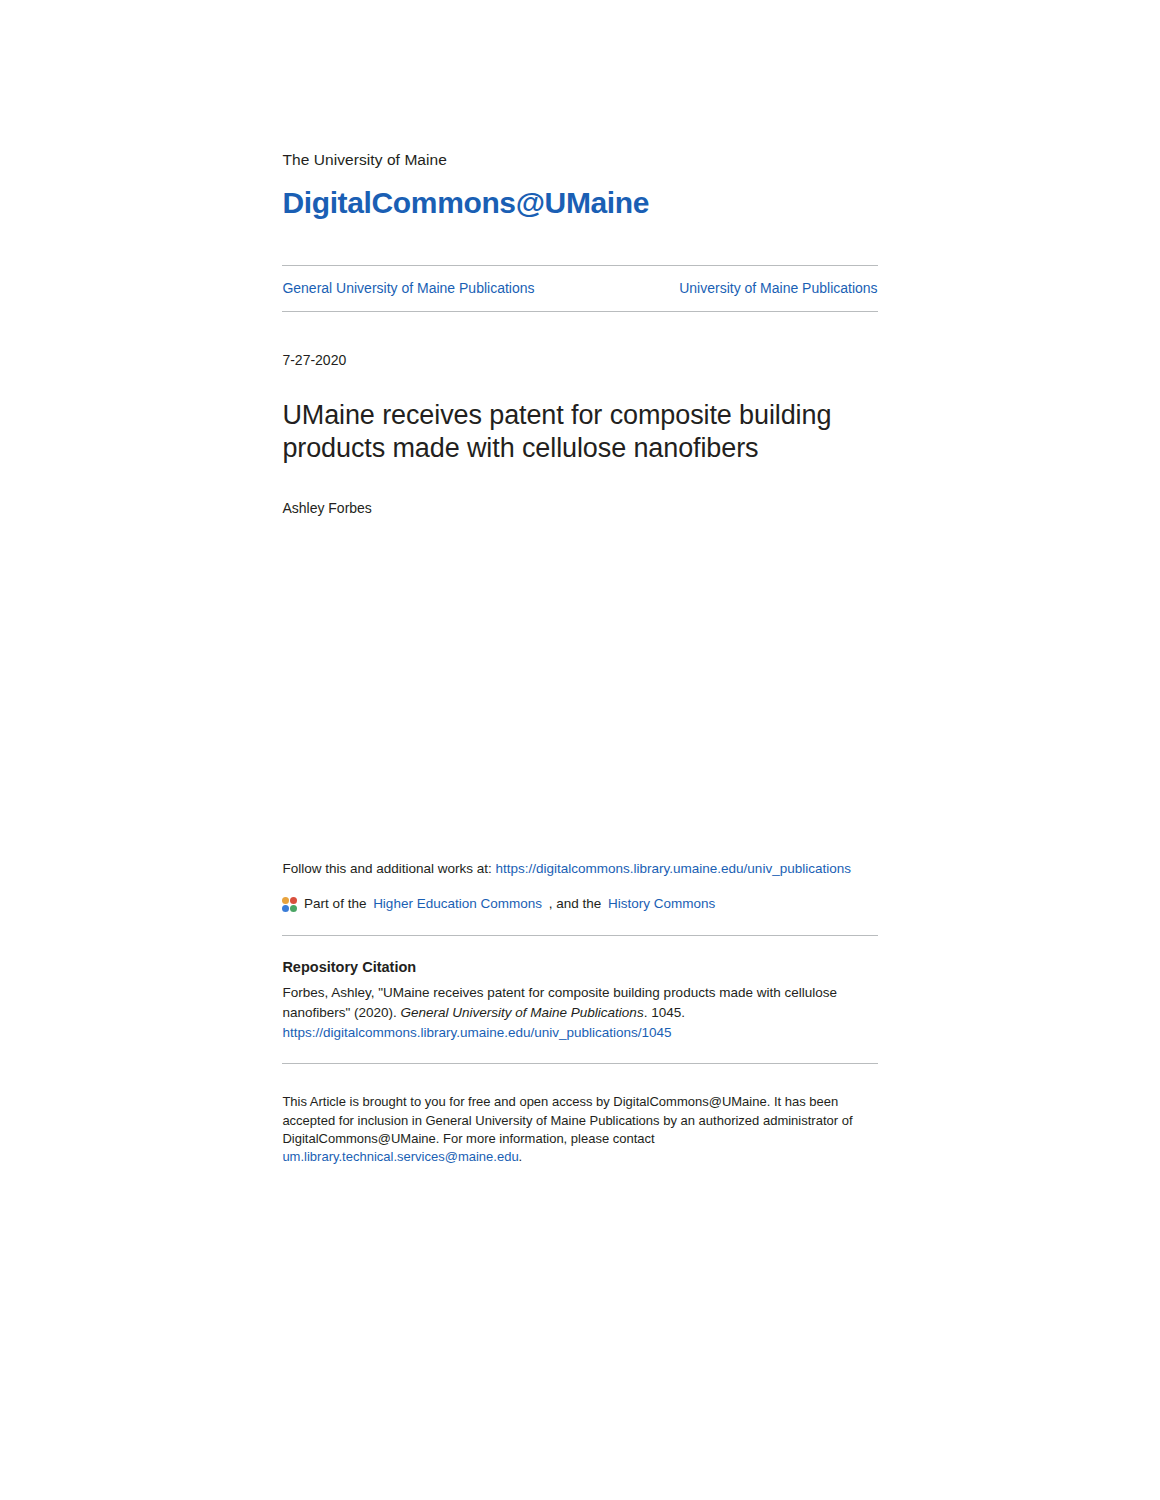The University of Maine
DigitalCommons@UMaine
General University of Maine Publications
University of Maine Publications
7-27-2020
UMaine receives patent for composite building products made with cellulose nanofibers
Ashley Forbes
Follow this and additional works at: https://digitalcommons.library.umaine.edu/univ_publications
Part of the Higher Education Commons, and the History Commons
Repository Citation
Forbes, Ashley, "UMaine receives patent for composite building products made with cellulose nanofibers" (2020). General University of Maine Publications. 1045.
https://digitalcommons.library.umaine.edu/univ_publications/1045
This Article is brought to you for free and open access by DigitalCommons@UMaine. It has been accepted for inclusion in General University of Maine Publications by an authorized administrator of DigitalCommons@UMaine. For more information, please contact um.library.technical.services@maine.edu.